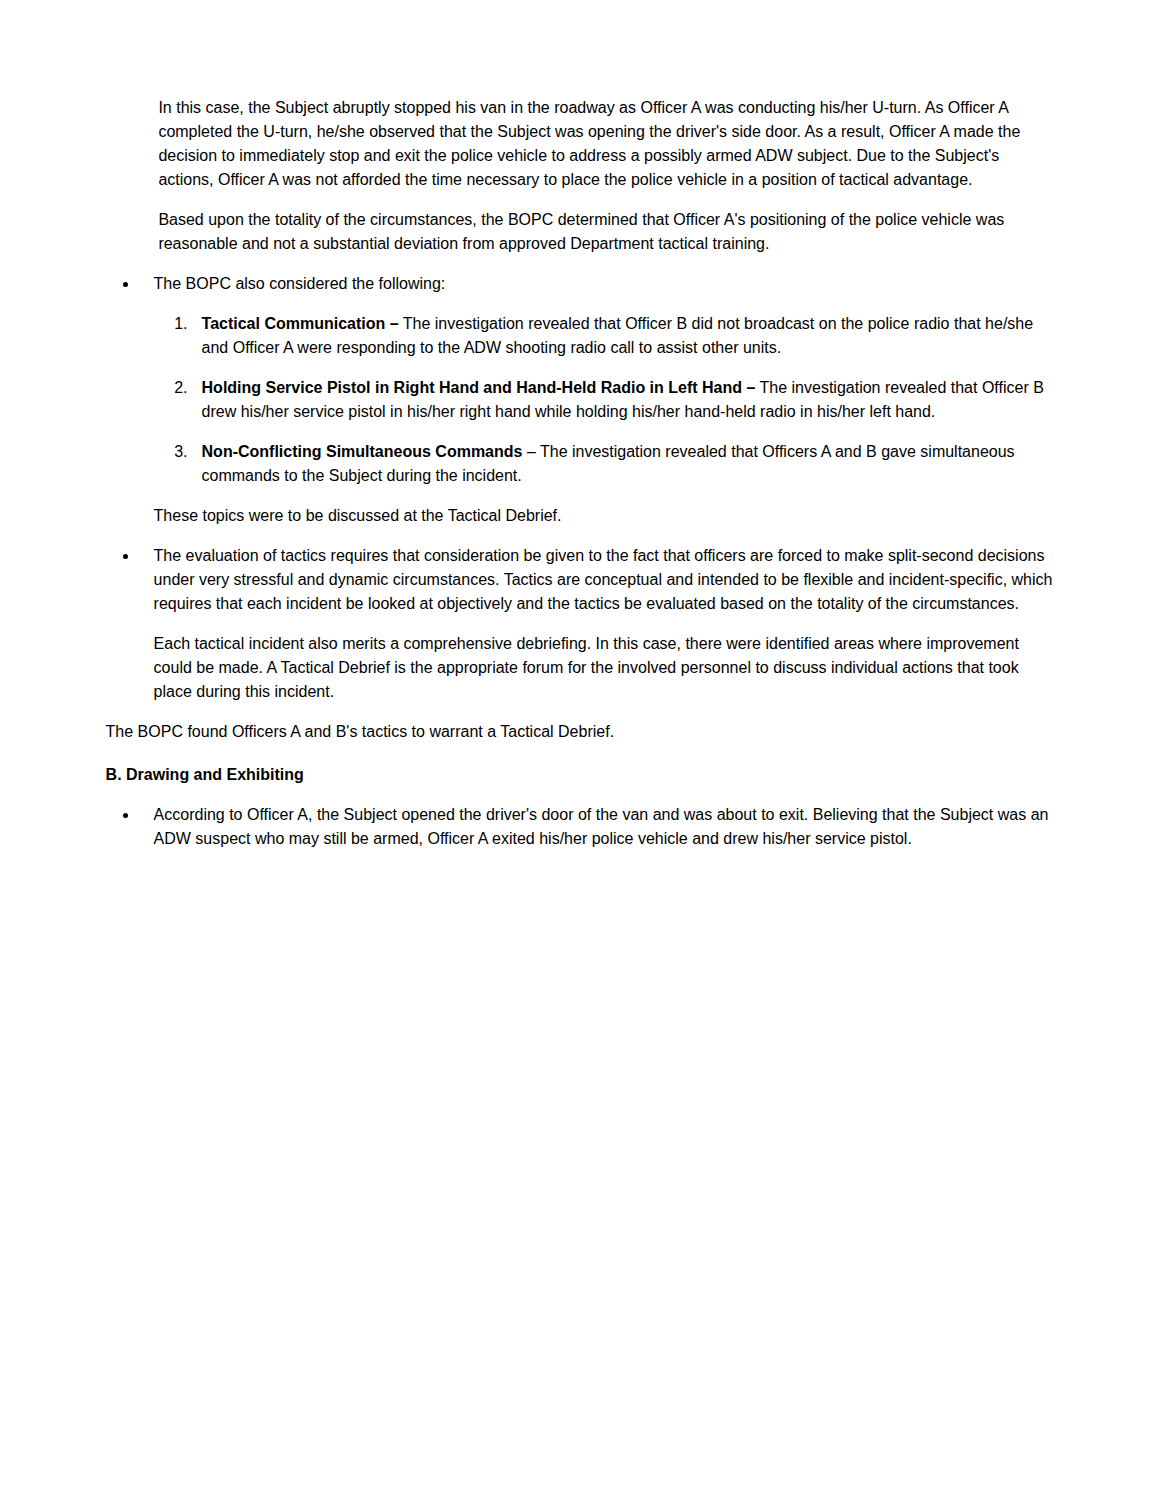In this case, the Subject abruptly stopped his van in the roadway as Officer A was conducting his/her U-turn. As Officer A completed the U-turn, he/she observed that the Subject was opening the driver's side door. As a result, Officer A made the decision to immediately stop and exit the police vehicle to address a possibly armed ADW subject. Due to the Subject's actions, Officer A was not afforded the time necessary to place the police vehicle in a position of tactical advantage.
Based upon the totality of the circumstances, the BOPC determined that Officer A's positioning of the police vehicle was reasonable and not a substantial deviation from approved Department tactical training.
The BOPC also considered the following:
Tactical Communication – The investigation revealed that Officer B did not broadcast on the police radio that he/she and Officer A were responding to the ADW shooting radio call to assist other units.
Holding Service Pistol in Right Hand and Hand-Held Radio in Left Hand – The investigation revealed that Officer B drew his/her service pistol in his/her right hand while holding his/her hand-held radio in his/her left hand.
Non-Conflicting Simultaneous Commands – The investigation revealed that Officers A and B gave simultaneous commands to the Subject during the incident.
These topics were to be discussed at the Tactical Debrief.
The evaluation of tactics requires that consideration be given to the fact that officers are forced to make split-second decisions under very stressful and dynamic circumstances. Tactics are conceptual and intended to be flexible and incident-specific, which requires that each incident be looked at objectively and the tactics be evaluated based on the totality of the circumstances.
Each tactical incident also merits a comprehensive debriefing. In this case, there were identified areas where improvement could be made. A Tactical Debrief is the appropriate forum for the involved personnel to discuss individual actions that took place during this incident.
The BOPC found Officers A and B's tactics to warrant a Tactical Debrief.
B. Drawing and Exhibiting
According to Officer A, the Subject opened the driver's door of the van and was about to exit. Believing that the Subject was an ADW suspect who may still be armed, Officer A exited his/her police vehicle and drew his/her service pistol.